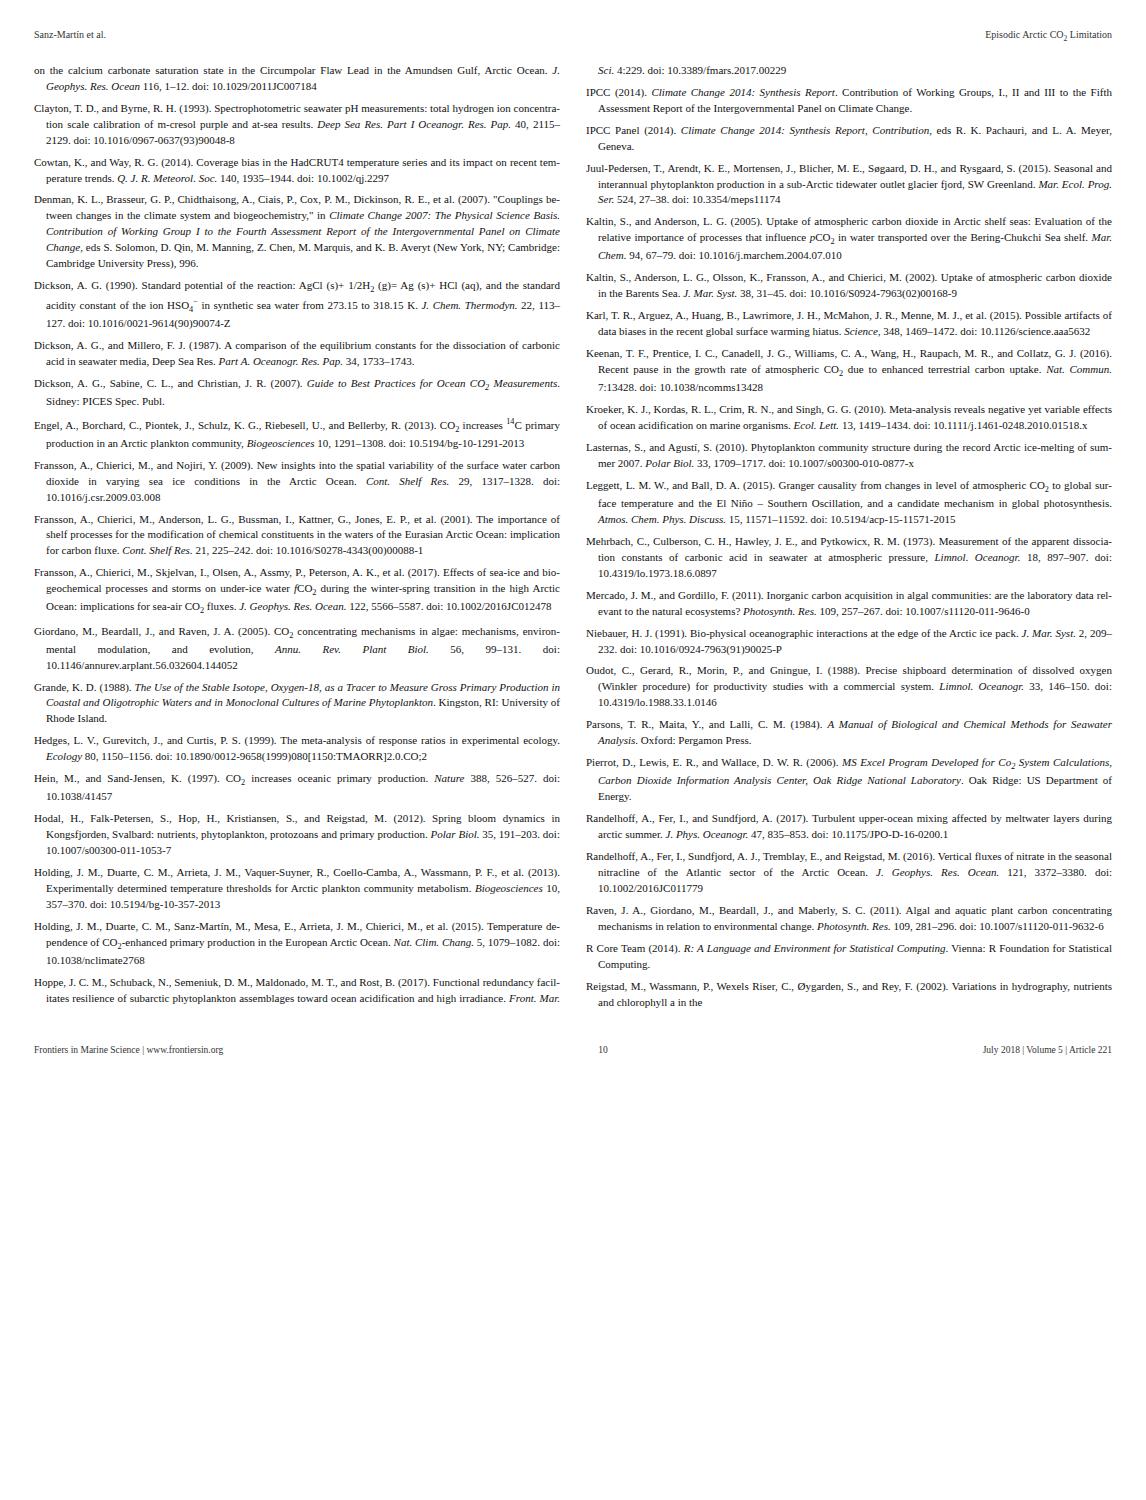Sanz-Martín et al.
Episodic Arctic CO2 Limitation
on the calcium carbonate saturation state in the Circumpolar Flaw Lead in the Amundsen Gulf, Arctic Ocean. J. Geophys. Res. Ocean 116, 1–12. doi: 10.1029/2011JC007184
Clayton, T. D., and Byrne, R. H. (1993). Spectrophotometric seawater pH measurements: total hydrogen ion concentration scale calibration of m-cresol purple and at-sea results. Deep Sea Res. Part I Oceanogr. Res. Pap. 40, 2115–2129. doi: 10.1016/0967-0637(93)90048-8
Cowtan, K., and Way, R. G. (2014). Coverage bias in the HadCRUT4 temperature series and its impact on recent temperature trends. Q. J. R. Meteorol. Soc. 140, 1935–1944. doi: 10.1002/qj.2297
Denman, K. L., Brasseur, G. P., Chidthaisong, A., Ciais, P., Cox, P. M., Dickinson, R. E., et al. (2007). "Couplings between changes in the climate system and biogeochemistry," in Climate Change 2007: The Physical Science Basis. Contribution of Working Group I to the Fourth Assessment Report of the Intergovernmental Panel on Climate Change, eds S. Solomon, D. Qin, M. Manning, Z. Chen, M. Marquis, and K. B. Averyt (New York, NY; Cambridge: Cambridge University Press), 996.
Dickson, A. G. (1990). Standard potential of the reaction: AgCl (s)+ 1/2H2 (g)= Ag (s)+ HCl (aq), and the standard acidity constant of the ion HSO4− in synthetic sea water from 273.15 to 318.15 K. J. Chem. Thermodyn. 22, 113–127. doi: 10.1016/0021-9614(90)90074-Z
Dickson, A. G., and Millero, F. J. (1987). A comparison of the equilibrium constants for the dissociation of carbonic acid in seawater media, Deep Sea Res. Part A. Oceanogr. Res. Pap. 34, 1733–1743.
Dickson, A. G., Sabine, C. L., and Christian, J. R. (2007). Guide to Best Practices for Ocean CO2 Measurements. Sidney: PICES Spec. Publ.
Engel, A., Borchard, C., Piontek, J., Schulz, K. G., Riebesell, U., and Bellerby, R. (2013). CO2 increases 14C primary production in an Arctic plankton community, Biogeosciences 10, 1291–1308. doi: 10.5194/bg-10-1291-2013
Fransson, A., Chierici, M., and Nojiri, Y. (2009). New insights into the spatial variability of the surface water carbon dioxide in varying sea ice conditions in the Arctic Ocean. Cont. Shelf Res. 29, 1317–1328. doi: 10.1016/j.csr.2009.03.008
Fransson, A., Chierici, M., Anderson, L. G., Bussman, I., Kattner, G., Jones, E. P., et al. (2001). The importance of shelf processes for the modification of chemical constituents in the waters of the Eurasian Arctic Ocean: implication for carbon fluxe. Cont. Shelf Res. 21, 225–242. doi: 10.1016/S0278-4343(00)00088-1
Fransson, A., Chierici, M., Skjelvan, I., Olsen, A., Assmy, P., Peterson, A. K., et al. (2017). Effects of sea-ice and biogeochemical processes and storms on under-ice water f CO2 during the winter-spring transition in the high Arctic Ocean: implications for sea-air CO2 fluxes. J. Geophys. Res. Ocean. 122, 5566–5587. doi: 10.1002/2016JC012478
Giordano, M., Beardall, J., and Raven, J. A. (2005). CO2 concentrating mechanisms in algae: mechanisms, environmental modulation, and evolution, Annu. Rev. Plant Biol. 56, 99–131. doi: 10.1146/annurev.arplant.56.032604.144052
Grande, K. D. (1988). The Use of the Stable Isotope, Oxygen-18, as a Tracer to Measure Gross Primary Production in Coastal and Oligotrophic Waters and in Monoclonal Cultures of Marine Phytoplankton. Kingston, RI: University of Rhode Island.
Hedges, L. V., Gurevitch, J., and Curtis, P. S. (1999). The meta-analysis of response ratios in experimental ecology. Ecology 80, 1150–1156. doi: 10.1890/0012-9658(1999)080[1150:TMAORR]2.0.CO;2
Hein, M., and Sand-Jensen, K. (1997). CO2 increases oceanic primary production. Nature 388, 526–527. doi: 10.1038/41457
Hodal, H., Falk-Petersen, S., Hop, H., Kristiansen, S., and Reigstad, M. (2012). Spring bloom dynamics in Kongsfjorden, Svalbard: nutrients, phytoplankton, protozoans and primary production. Polar Biol. 35, 191–203. doi: 10.1007/s00300-011-1053-7
Holding, J. M., Duarte, C. M., Arrieta, J. M., Vaquer-Suyner, R., Coello-Camba, A., Wassmann, P. F., et al. (2013). Experimentally determined temperature thresholds for Arctic plankton community metabolism. Biogeosciences 10, 357–370. doi: 10.5194/bg-10-357-2013
Holding, J. M., Duarte, C. M., Sanz-Martín, M., Mesa, E., Arrieta, J. M., Chierici, M., et al. (2015). Temperature dependence of CO2-enhanced primary production in the European Arctic Ocean. Nat. Clim. Chang. 5, 1079–1082. doi: 10.1038/nclimate2768
Hoppe, J. C. M., Schuback, N., Semeniuk, D. M., Maldonado, M. T., and Rost, B. (2017). Functional redundancy facilitates resilience of subarctic phytoplankton assemblages toward ocean acidification and high irradiance. Front. Mar. Sci. 4:229. doi: 10.3389/fmars.2017.00229
IPCC (2014). Climate Change 2014: Synthesis Report. Contribution of Working Groups, I., II and III to the Fifth Assessment Report of the Intergovernmental Panel on Climate Change.
IPCC Panel (2014). Climate Change 2014: Synthesis Report, Contribution, eds R. K. Pachauri, and L. A. Meyer, Geneva.
Juul-Pedersen, T., Arendt, K. E., Mortensen, J., Blicher, M. E., Søgaard, D. H., and Rysgaard, S. (2015). Seasonal and interannual phytoplankton production in a sub-Arctic tidewater outlet glacier fjord, SW Greenland. Mar. Ecol. Prog. Ser. 524, 27–38. doi: 10.3354/meps11174
Kaltin, S., and Anderson, L. G. (2005). Uptake of atmospheric carbon dioxide in Arctic shelf seas: Evaluation of the relative importance of processes that influence p CO2 in water transported over the Bering-Chukchi Sea shelf. Mar. Chem. 94, 67–79. doi: 10.1016/j.marchem.2004.07.010
Kaltin, S., Anderson, L. G., Olsson, K., Fransson, A., and Chierici, M. (2002). Uptake of atmospheric carbon dioxide in the Barents Sea. J. Mar. Syst. 38, 31–45. doi: 10.1016/S0924-7963(02)00168-9
Karl, T. R., Arguez, A., Huang, B., Lawrimore, J. H., McMahon, J. R., Menne, M. J., et al. (2015). Possible artifacts of data biases in the recent global surface warming hiatus. Science, 348, 1469–1472. doi: 10.1126/science.aaa5632
Keenan, T. F., Prentice, I. C., Canadell, J. G., Williams, C. A., Wang, H., Raupach, M. R., and Collatz, G. J. (2016). Recent pause in the growth rate of atmospheric CO2 due to enhanced terrestrial carbon uptake. Nat. Commun. 7:13428. doi: 10.1038/ncomms13428
Kroeker, K. J., Kordas, R. L., Crim, R. N., and Singh, G. G. (2010). Meta-analysis reveals negative yet variable effects of ocean acidification on marine organisms. Ecol. Lett. 13, 1419–1434. doi: 10.1111/j.1461-0248.2010.01518.x
Lasternas, S., and Agustí, S. (2010). Phytoplankton community structure during the record Arctic ice-melting of summer 2007. Polar Biol. 33, 1709–1717. doi: 10.1007/s00300-010-0877-x
Leggett, L. M. W., and Ball, D. A. (2015). Granger causality from changes in level of atmospheric CO2 to global surface temperature and the El Niño – Southern Oscillation, and a candidate mechanism in global photosynthesis. Atmos. Chem. Phys. Discuss. 15, 11571–11592. doi: 10.5194/acp-15-11571-2015
Mehrbach, C., Culberson, C. H., Hawley, J. E., and Pytkowicx, R. M. (1973). Measurement of the apparent dissociation constants of carbonic acid in seawater at atmospheric pressure, Limnol. Oceanogr. 18, 897–907. doi: 10.4319/lo.1973.18.6.0897
Mercado, J. M., and Gordillo, F. (2011). Inorganic carbon acquisition in algal communities: are the laboratory data relevant to the natural ecosystems? Photosynth. Res. 109, 257–267. doi: 10.1007/s11120-011-9646-0
Niebauer, H. J. (1991). Bio-physical oceanographic interactions at the edge of the Arctic ice pack. J. Mar. Syst. 2, 209–232. doi: 10.1016/0924-7963(91)90025-P
Oudot, C., Gerard, R., Morin, P., and Gningue, I. (1988). Precise shipboard determination of dissolved oxygen (Winkler procedure) for productivity studies with a commercial system. Limnol. Oceanogr. 33, 146–150. doi: 10.4319/lo.1988.33.1.0146
Parsons, T. R., Maita, Y., and Lalli, C. M. (1984). A Manual of Biological and Chemical Methods for Seawater Analysis. Oxford: Pergamon Press.
Pierrot, D., Lewis, E. R., and Wallace, D. W. R. (2006). MS Excel Program Developed for Co2 System Calculations, Carbon Dioxide Information Analysis Center, Oak Ridge National Laboratory. Oak Ridge: US Department of Energy.
Randelhoff, A., Fer, I., and Sundfjord, A. (2017). Turbulent upper-ocean mixing affected by meltwater layers during arctic summer. J. Phys. Oceanogr. 47, 835–853. doi: 10.1175/JPO-D-16-0200.1
Randelhoff, A., Fer, I., Sundfjord, A. J., Tremblay, E., and Reigstad, M. (2016). Vertical fluxes of nitrate in the seasonal nitracline of the Atlantic sector of the Arctic Ocean. J. Geophys. Res. Ocean. 121, 3372–3380. doi: 10.1002/2016JC011779
Raven, J. A., Giordano, M., Beardall, J., and Maberly, S. C. (2011). Algal and aquatic plant carbon concentrating mechanisms in relation to environmental change. Photosynth. Res. 109, 281–296. doi: 10.1007/s11120-011-9632-6
R Core Team (2014). R: A Language and Environment for Statistical Computing. Vienna: R Foundation for Statistical Computing.
Reigstad, M., Wassmann, P., Wexels Riser, C., Øygarden, S., and Rey, F. (2002). Variations in hydrography, nutrients and chlorophyll a in the
Frontiers in Marine Science | www.frontiersin.org
10
July 2018 | Volume 5 | Article 221